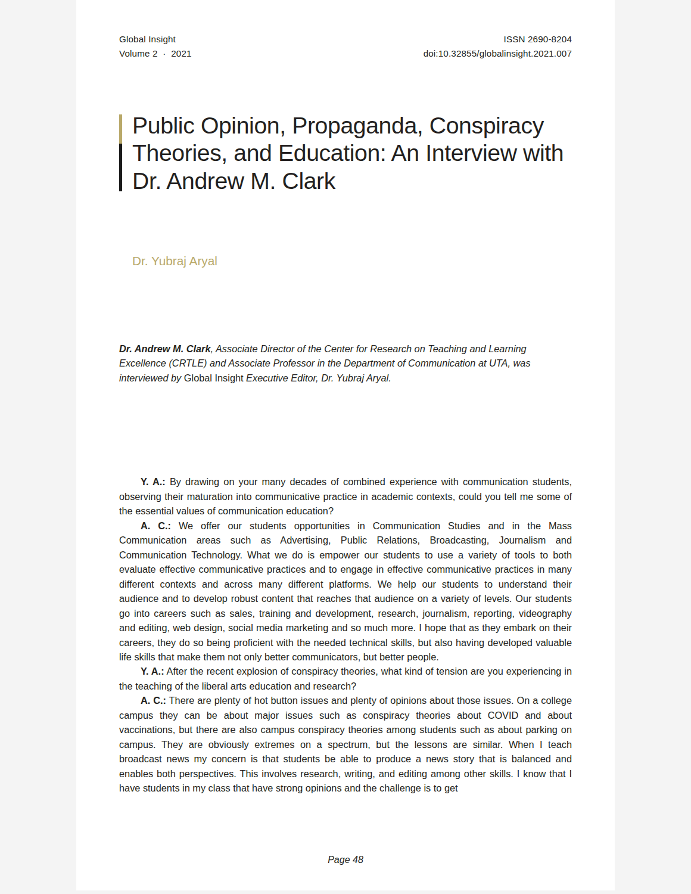Global Insight Volume 2 · 2021
ISSN 2690-8204 doi:10.32855/globalinsight.2021.007
Public Opinion, Propaganda, Conspiracy Theories, and Education: An Interview with Dr. Andrew M. Clark
Dr. Yubraj Aryal
Dr. Andrew M. Clark, Associate Director of the Center for Research on Teaching and Learning Excellence (CRTLE) and Associate Professor in the Department of Communication at UTA, was interviewed by Global Insight Executive Editor, Dr. Yubraj Aryal.
Y. A.: By drawing on your many decades of combined experience with communication students, observing their maturation into communicative practice in academic contexts, could you tell me some of the essential values of communication education?
A. C.: We offer our students opportunities in Communication Studies and in the Mass Communication areas such as Advertising, Public Relations, Broadcasting, Journalism and Communication Technology. What we do is empower our students to use a variety of tools to both evaluate effective communicative practices and to engage in effective communicative practices in many different contexts and across many different platforms. We help our students to understand their audience and to develop robust content that reaches that audience on a variety of levels. Our students go into careers such as sales, training and development, research, journalism, reporting, videography and editing, web design, social media marketing and so much more. I hope that as they embark on their careers, they do so being proficient with the needed technical skills, but also having developed valuable life skills that make them not only better communicators, but better people.
Y. A.: After the recent explosion of conspiracy theories, what kind of tension are you experiencing in the teaching of the liberal arts education and research?
A. C.: There are plenty of hot button issues and plenty of opinions about those issues. On a college campus they can be about major issues such as conspiracy theories about COVID and about vaccinations, but there are also campus conspiracy theories among students such as about parking on campus. They are obviously extremes on a spectrum, but the lessons are similar. When I teach broadcast news my concern is that students be able to produce a news story that is balanced and enables both perspectives. This involves research, writing, and editing among other skills. I know that I have students in my class that have strong opinions and the challenge is to get
Page 48